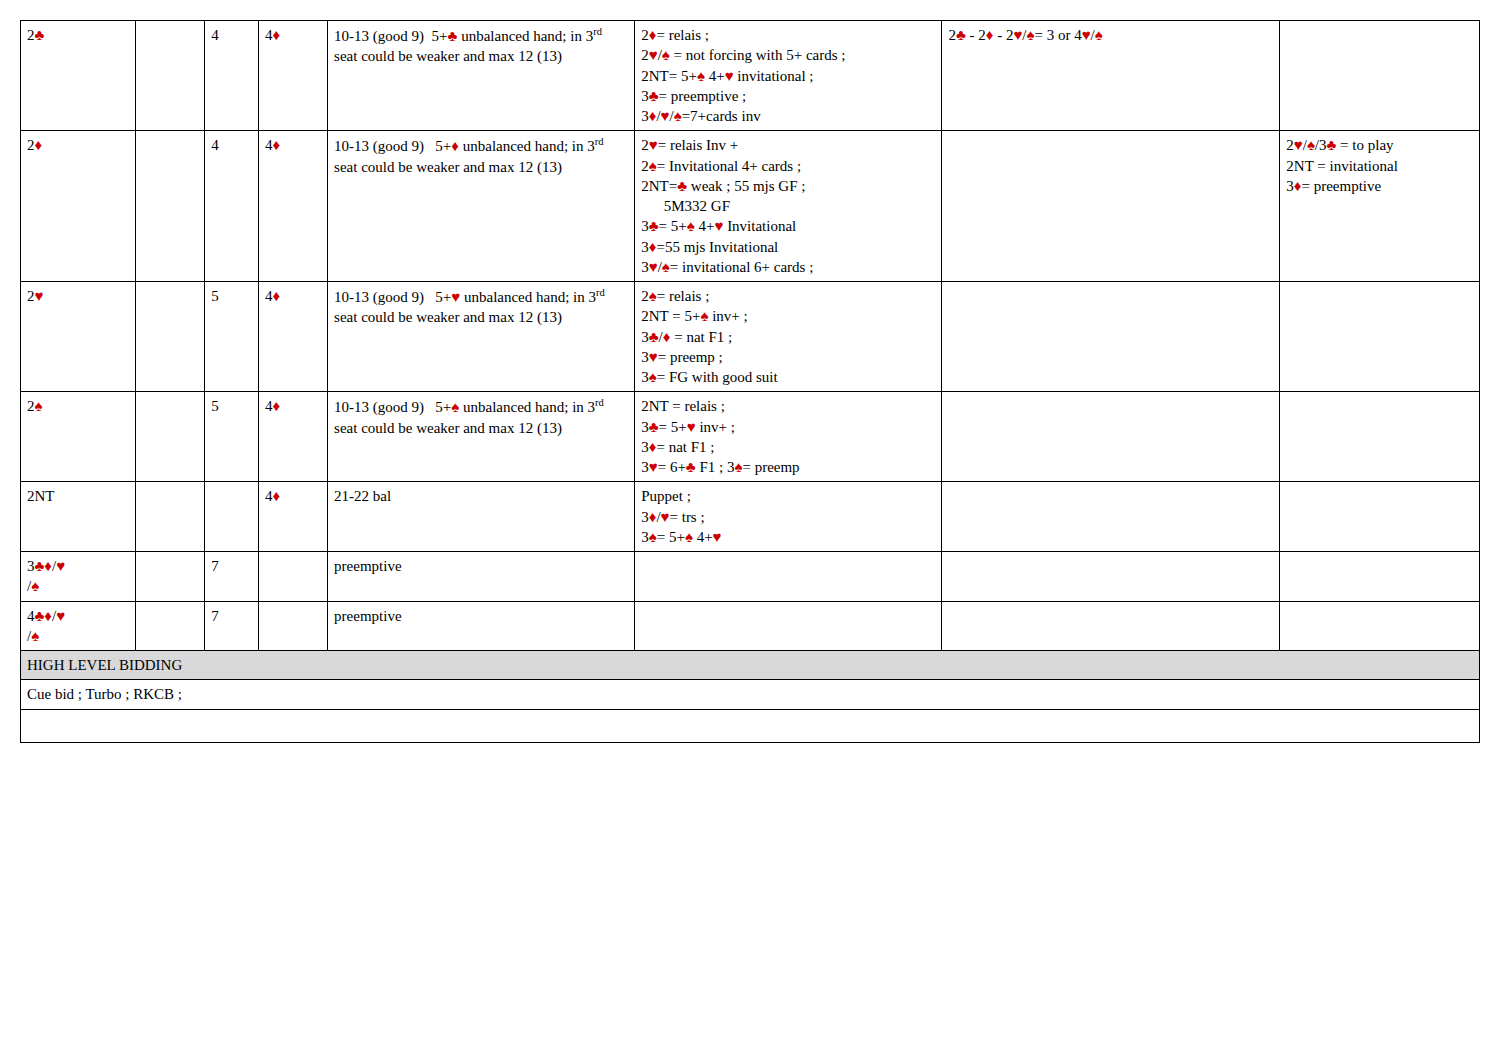| 2 ♣ | | 4 | 4 ♦ | 10-13 (good 9) 5+ ♣ unbalanced hand; in 3 rd seat could be weaker and max 12 (13) | 2 ♦ = relais ; 2 ♥ / ♠ = not forcing with 5+ cards ; 2NT= 5+ ♠ 4+ ♥ invitational ; 3 ♣ = preemptive ; 3 ♦ / ♥ / ♠ =7+cards inv | 2 ♣ - 2 ♦ - 2 ♥ / ♠ = 3 or 4 ♥ / ♠ | |
| 2 ♦ | | 4 | 4 ♦ | 10-13 (good 9) 5+ ♦ unbalanced hand; in 3 rd seat could be weaker and max 12 (13) | 2 ♥ = relais Inv + 2 ♠ = Invitational 4+ cards ; 2NT= ♣ weak ; 55 mjs GF ; 5M332 GF 3 ♣ = 5+ ♠ 4+ ♥ Invitational 3 ♦ =55 mjs Invitational 3 ♥ / ♠ = invitational 6+ cards ; | | 2 ♥ / ♠ /3 ♣ = to play 2NT = invitational 3 ♦ = preemptive |
| 2 ♥ | | 5 | 4 ♦ | 10-13 (good 9) 5+ ♥ unbalanced hand; in 3 rd seat could be weaker and max 12 (13) | 2 ♠ = relais ; 2NT = 5+ ♠ inv+ ; 3 ♣ / ♦ = nat F1 ; 3 ♥ = preemp ; 3 ♠ = FG with good suit | | |
| 2 ♠ | | 5 | 4 ♦ | 10-13 (good 9) 5+ ♠ unbalanced hand; in 3 rd seat could be weaker and max 12 (13) | 2NT = relais ; 3 ♣ = 5+ ♥ inv+ ; 3 ♦ = nat F1 ; 3 ♥ = 6+ ♣ F1 ; 3 ♠ = preemp | | |
| 2NT | | | 4 ♦ | 21-22 bal | Puppet ; 3 ♦ / ♥ = trs ; 3 ♠ = 5+ ♠ 4+ ♥ | | |
| 3 ♣♦ / ♥ / ♠ | | 7 | | preemptive | | | |
| 4 ♣♦ / ♥ / ♠ | | 7 | | preemptive | | | |
| HIGH LEVEL BIDDING |
| Cue bid ; Turbo ; RKCB ; |